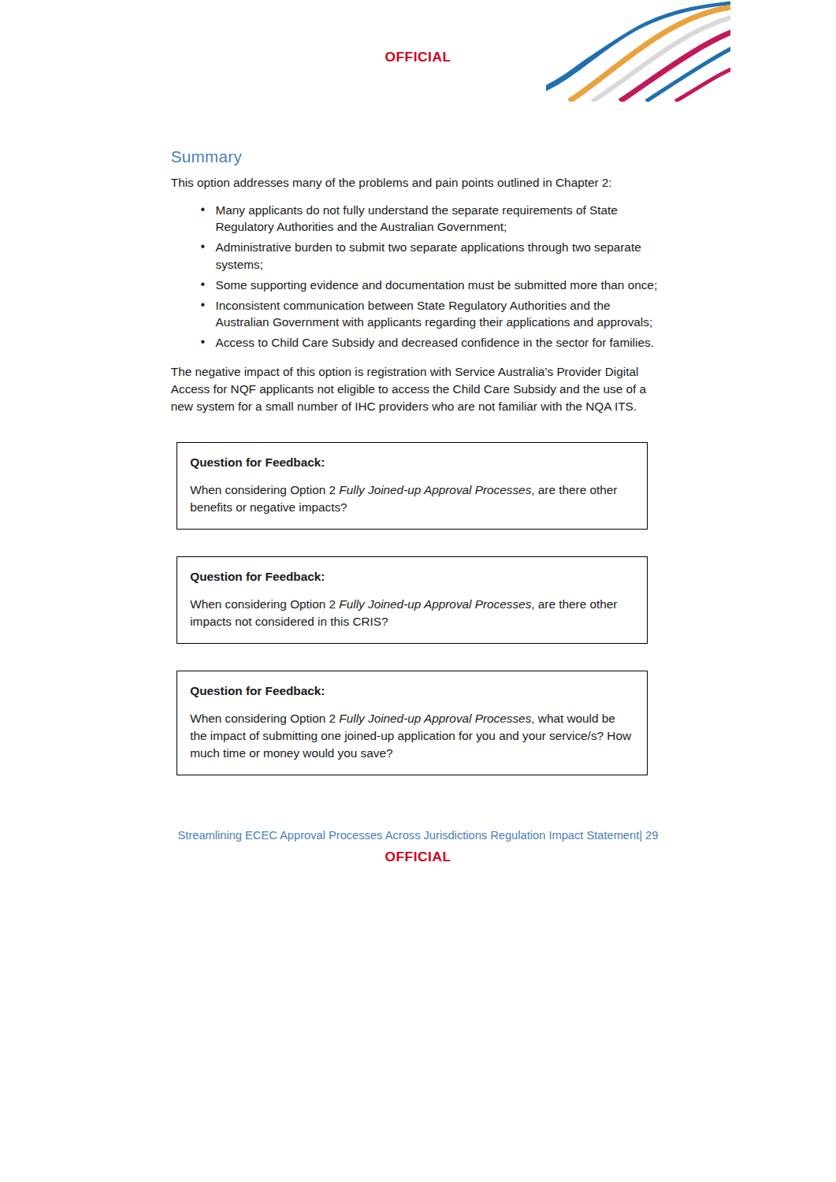OFFICIAL
Summary
This option addresses many of the problems and pain points outlined in Chapter 2:
Many applicants do not fully understand the separate requirements of State Regulatory Authorities and the Australian Government;
Administrative burden to submit two separate applications through two separate systems;
Some supporting evidence and documentation must be submitted more than once;
Inconsistent communication between State Regulatory Authorities and the Australian Government with applicants regarding their applications and approvals;
Access to Child Care Subsidy and decreased confidence in the sector for families.
The negative impact of this option is registration with Service Australia’s Provider Digital Access for NQF applicants not eligible to access the Child Care Subsidy and the use of a new system for a small number of IHC providers who are not familiar with the NQA ITS.
Question for Feedback:
When considering Option 2 Fully Joined-up Approval Processes, are there other benefits or negative impacts?
Question for Feedback:
When considering Option 2 Fully Joined-up Approval Processes, are there other impacts not considered in this CRIS?
Question for Feedback:
When considering Option 2 Fully Joined-up Approval Processes, what would be the impact of submitting one joined-up application for you and your service/s? How much time or money would you save?
Streamlining ECEC Approval Processes Across Jurisdictions Regulation Impact Statement| 29
OFFICIAL